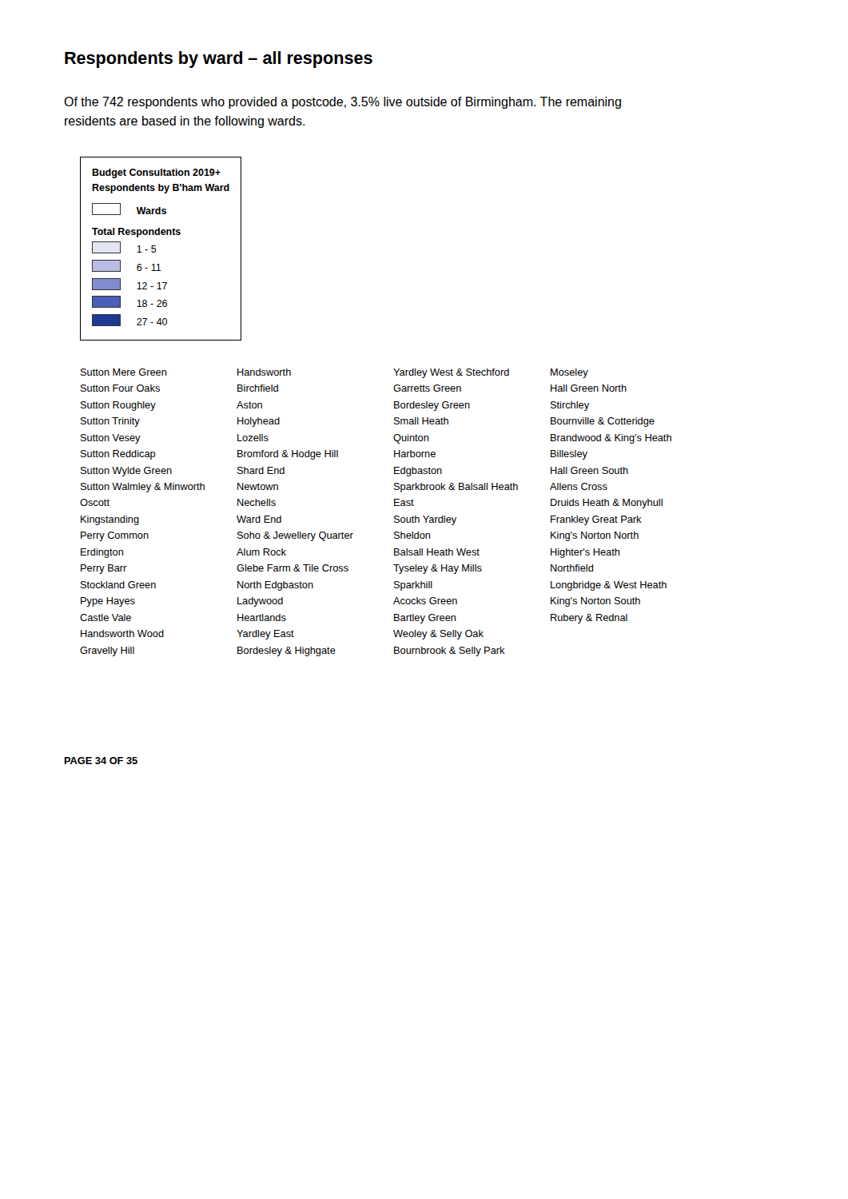Respondents by ward – all responses
Of the 742 respondents who provided a postcode, 3.5% live outside of Birmingham. The remaining residents are based in the following wards.
Budget Consultation 2019+
Respondents by B'ham Ward
| | Wards |
| Total Respondents |
| | 1 - 5 |
| | 6 - 11 |
| | 12 - 17 |
| | 18 - 26 |
| | 27 - 40 |
Sutton Mere Green Sutton Four Oaks Sutton Roughley Sutton Trinity Sutton Vesey Sutton Reddicap Sutton Wylde Green Sutton Walmley & Minworth Oscott Kingstanding Perry Common Erdington Perry Barr Stockland Green Pype Hayes Castle Vale Handsworth Wood Gravelly Hill Handsworth Birchfield Aston Holyhead Lozells Bromford & Hodge Hill Shard End Newtown Nechells Ward End Soho & Jewellery Quarter Alum Rock Glebe Farm & Tile Cross North Edgbaston Ladywood Heartlands Yardley East Bordesley & Highgate Yardley West & Stechford Garretts Green Bordesley Green Small Heath Quinton Harborne Edgbaston Sparkbrook & Balsall Heath East South Yardley Sheldon Balsall Heath West Tyseley & Hay Mills Sparkhill Acocks Green Bartley Green Weoley & Selly Oak Bournbrook & Selly Park Moseley Hall Green North Stirchley Bournville & Cotteridge Brandwood & King's Heath Billesley Hall Green South Allens Cross Druids Heath & Monyhull Frankley Great Park King's Norton North Highter's Heath Northfield Longbridge & West Heath King's Norton South Rubery & Rednal
PAGE 34 OF 35